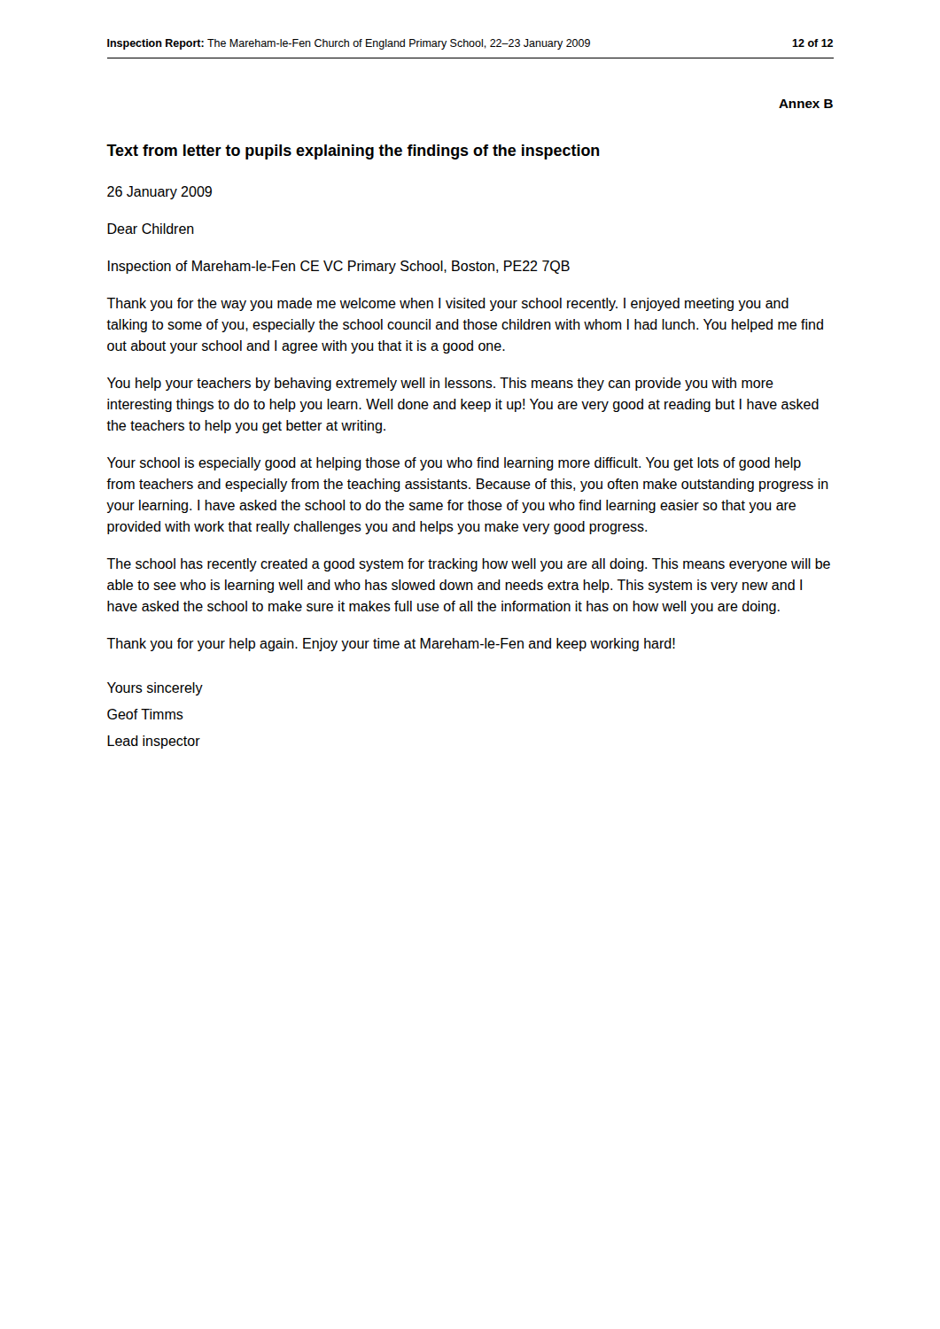Inspection Report: The Mareham-le-Fen Church of England Primary School, 22–23 January 2009
12 of 12
Annex B
Text from letter to pupils explaining the findings of the inspection
26 January 2009
Dear Children
Inspection of Mareham-le-Fen CE VC Primary School, Boston, PE22 7QB
Thank you for the way you made me welcome when I visited your school recently. I enjoyed meeting you and talking to some of you, especially the school council and those children with whom I had lunch. You helped me find out about your school and I agree with you that it is a good one.
You help your teachers by behaving extremely well in lessons. This means they can provide you with more interesting things to do to help you learn. Well done and keep it up! You are very good at reading but I have asked the teachers to help you get better at writing.
Your school is especially good at helping those of you who find learning more difficult. You get lots of good help from teachers and especially from the teaching assistants. Because of this, you often make outstanding progress in your learning. I have asked the school to do the same for those of you who find learning easier so that you are provided with work that really challenges you and helps you make very good progress.
The school has recently created a good system for tracking how well you are all doing. This means everyone will be able to see who is learning well and who has slowed down and needs extra help. This system is very new and I have asked the school to make sure it makes full use of all the information it has on how well you are doing.
Thank you for your help again. Enjoy your time at Mareham-le-Fen and keep working hard!
Yours sincerely
Geof Timms
Lead inspector